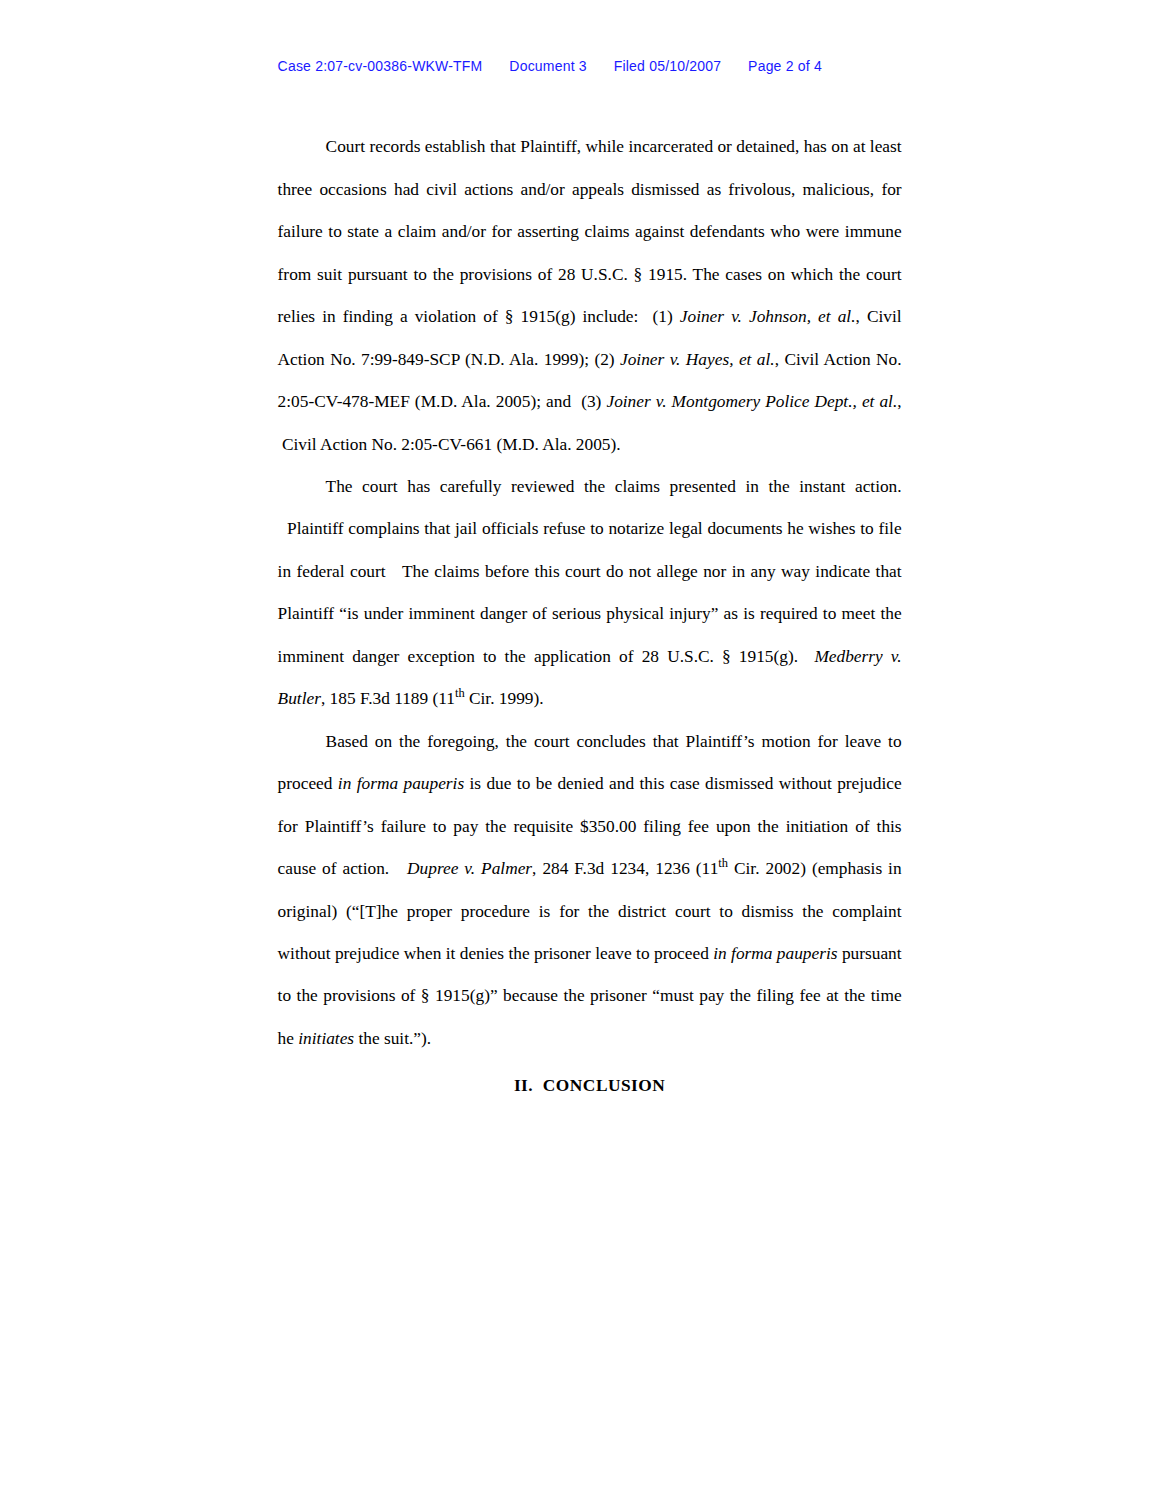Case 2:07-cv-00386-WKW-TFM Document 3 Filed 05/10/2007 Page 2 of 4
Court records establish that Plaintiff, while incarcerated or detained, has on at least three occasions had civil actions and/or appeals dismissed as frivolous, malicious, for failure to state a claim and/or for asserting claims against defendants who were immune from suit pursuant to the provisions of 28 U.S.C. § 1915. The cases on which the court relies in finding a violation of § 1915(g) include: (1) Joiner v. Johnson, et al., Civil Action No. 7:99-849-SCP (N.D. Ala. 1999); (2) Joiner v. Hayes, et al., Civil Action No. 2:05-CV-478-MEF (M.D. Ala. 2005); and (3) Joiner v. Montgomery Police Dept., et al., Civil Action No. 2:05-CV-661 (M.D. Ala. 2005).
The court has carefully reviewed the claims presented in the instant action. Plaintiff complains that jail officials refuse to notarize legal documents he wishes to file in federal court The claims before this court do not allege nor in any way indicate that Plaintiff “is under imminent danger of serious physical injury” as is required to meet the imminent danger exception to the application of 28 U.S.C. § 1915(g). Medberry v. Butler, 185 F.3d 1189 (11th Cir. 1999).
Based on the foregoing, the court concludes that Plaintiff’s motion for leave to proceed in forma pauperis is due to be denied and this case dismissed without prejudice for Plaintiff’s failure to pay the requisite $350.00 filing fee upon the initiation of this cause of action. Dupree v. Palmer, 284 F.3d 1234, 1236 (11th Cir. 2002) (emphasis in original) (“[T]he proper procedure is for the district court to dismiss the complaint without prejudice when it denies the prisoner leave to proceed in forma pauperis pursuant to the provisions of § 1915(g)” because the prisoner “must pay the filing fee at the time he initiates the suit.”).
II. CONCLUSION